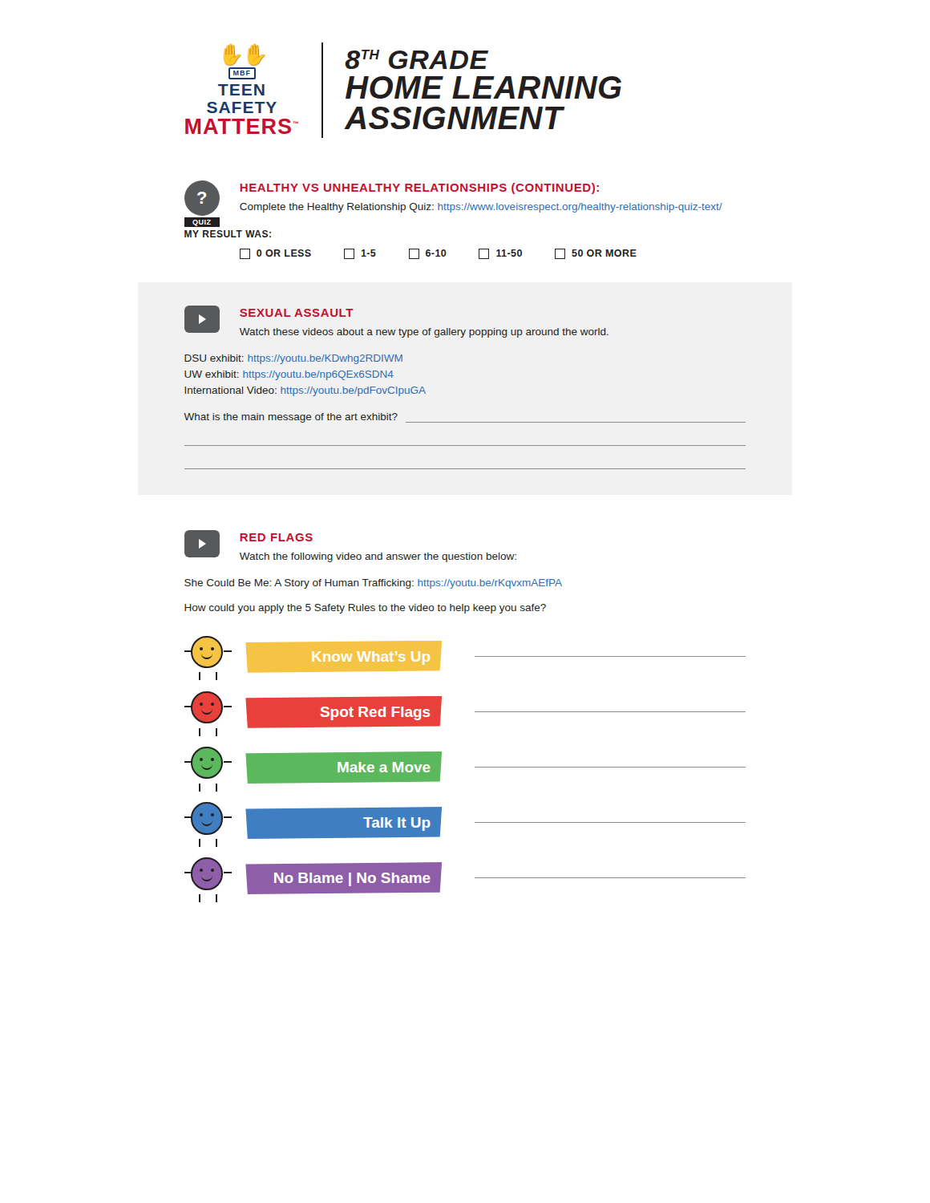✋✋
MBF
TEEN SAFETY
MATTERS™
8TH GRADE
HOME LEARNING ASSIGNMENT
?
QUIZ
Healthy vs Unhealthy Relationships (continued):
Complete the Healthy Relationship Quiz: https://www.loveisrespect.org/healthy-relationship-quiz-text/
MY RESULT WAS:
0 OR LESS 1-5 6-10 11-50 50 OR MORE
Sexual Assault
Watch these videos about a new type of gallery popping up around the world.
DSU exhibit: https://youtu.be/KDwhg2RDIWM
UW exhibit: https://youtu.be/np6QEx6SDN4
International Video: https://youtu.be/pdFovCIpuGA
What is the main message of the art exhibit?
Red Flags
Watch the following video and answer the question below:
She Could Be Me: A Story of Human Trafficking: https://youtu.be/rKqvxmAEfPA
How could you apply the 5 Safety Rules to the video to help keep you safe?
Know What’s Up
Spot Red Flags
Make a Move
Talk It Up
No Blame | No Shame